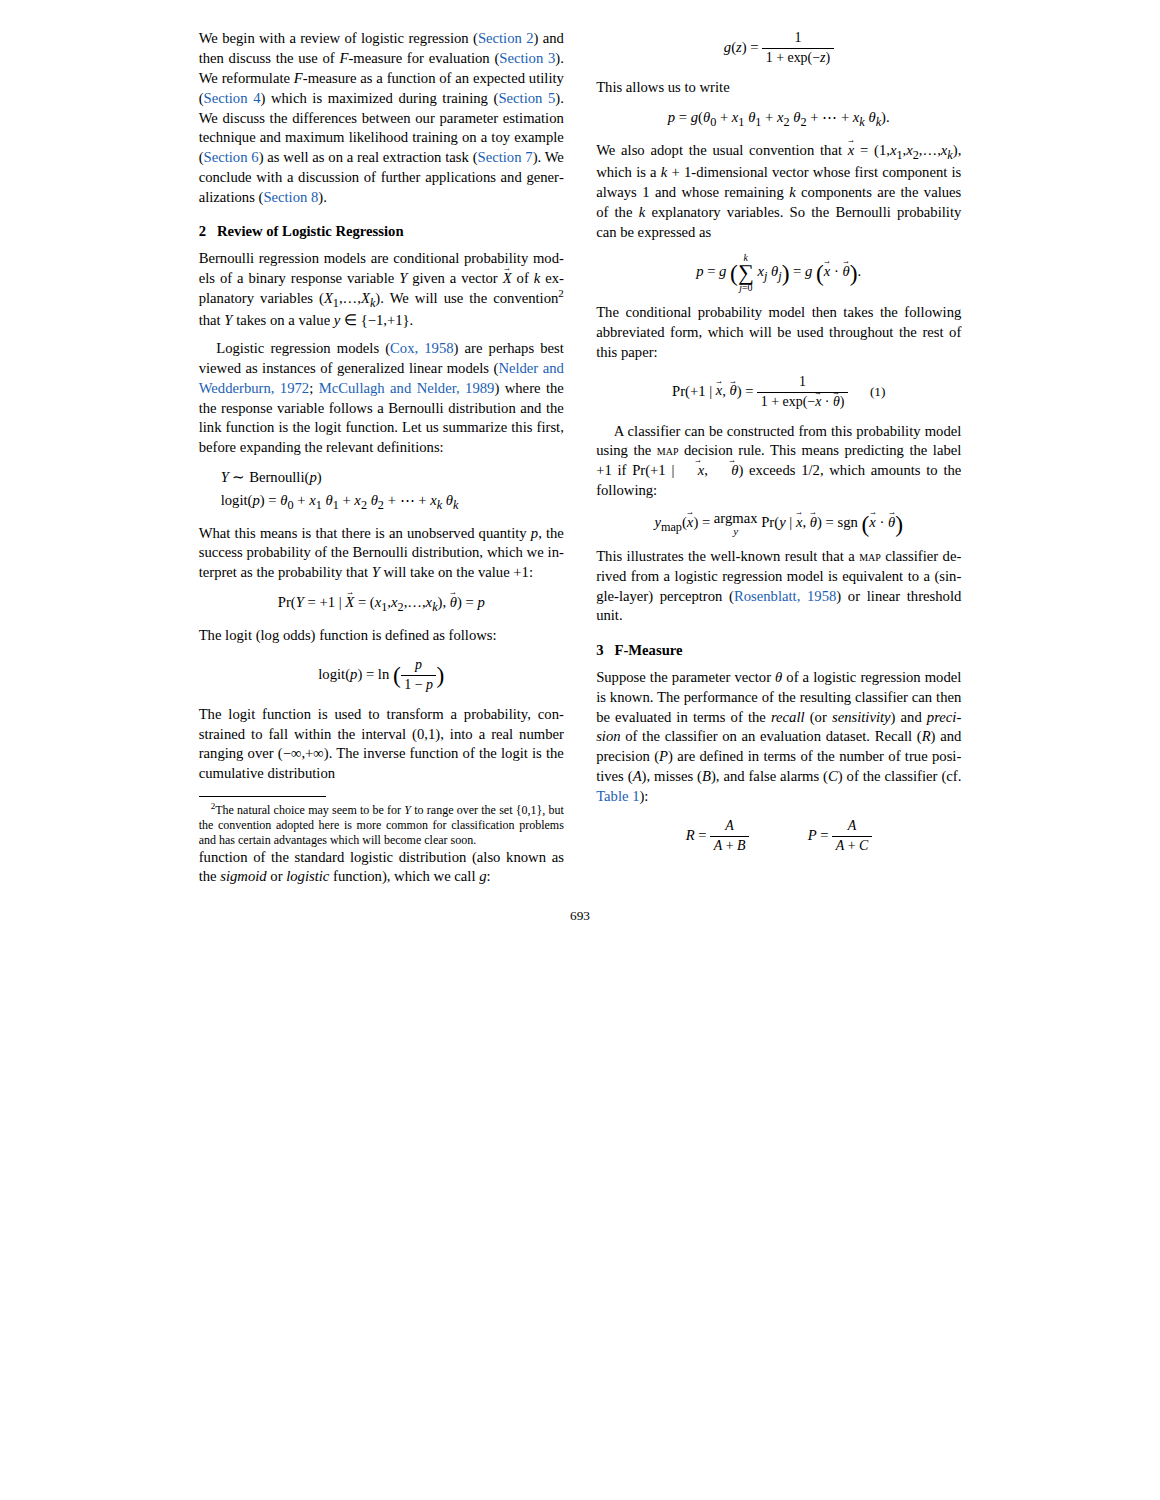We begin with a review of logistic regression (Section 2) and then discuss the use of F-measure for evaluation (Section 3). We reformulate F-measure as a function of an expected utility (Section 4) which is maximized during training (Section 5). We discuss the differences between our parameter estimation technique and maximum likelihood training on a toy example (Section 6) as well as on a real extraction task (Section 7). We conclude with a discussion of further applications and generalizations (Section 8).
2 Review of Logistic Regression
Bernoulli regression models are conditional probability models of a binary response variable Y given a vector X of k explanatory variables (X1,…,Xk). We will use the convention2 that Y takes on a value y ∈ {−1,+1}.
Logistic regression models (Cox, 1958) are perhaps best viewed as instances of generalized linear models (Nelder and Wedderburn, 1972; McCullagh and Nelder, 1989) where the the response variable follows a Bernoulli distribution and the link function is the logit function. Let us summarize this first, before expanding the relevant definitions:
Y ∼ Bernoulli(p)
logit(p) = θ0 + x1 θ1 + x2 θ2 + ⋯ + xk θk
What this means is that there is an unobserved quantity p, the success probability of the Bernoulli distribution, which we interpret as the probability that Y will take on the value +1:
Pr(Y = +1 | X = (x1,x2,…,xk), θ) = p
The logit (log odds) function is defined as follows:
logit(p) = ln (p 1 − p)
The logit function is used to transform a probability, constrained to fall within the interval (0,1), into a real number ranging over (−∞,+∞). The inverse function of the logit is the cumulative distribution
2The natural choice may seem to be for Y to range over the set {0,1}, but the convention adopted here is more common for classification problems and has certain advantages which will become clear soon.
function of the standard logistic distribution (also known as the sigmoid or logistic function), which we call g:
g(z) = 11 + exp(−z)
This allows us to write
p = g(θ0 + x1 θ1 + x2 θ2 + ⋯ + xk θk).
We also adopt the usual convention that x = (1,x1,x2,…,xk), which is a k + 1-dimensional vector whose first component is always 1 and whose remaining k components are the values of the k explanatory variables. So the Bernoulli probability can be expressed as
p = g (k∑j=0 xj θj) = g (x · θ).
The conditional probability model then takes the following abbreviated form, which will be used throughout the rest of this paper:
Pr(+1 | x, θ) = 11 + exp(−x · θ) (1)
A classifier can be constructed from this probability model using the map decision rule. This means predicting the label +1 if Pr(+1 | x, θ) exceeds 1/2, which amounts to the following:
ymap(x) = argmax y Pr(y | x, θ) = sgn (x · θ)
This illustrates the well-known result that a map classifier derived from a logistic regression model is equivalent to a (single-layer) perceptron (Rosenblatt, 1958) or linear threshold unit.
3 F-Measure
Suppose the parameter vector θ of a logistic regression model is known. The performance of the resulting classifier can then be evaluated in terms of the recall (or sensitivity) and precision of the classifier on an evaluation dataset. Recall (R) and precision (P) are defined in terms of the number of true positives (A), misses (B), and false alarms (C) of the classifier (cf. Table 1):
R = AA + B P = AA + C
693